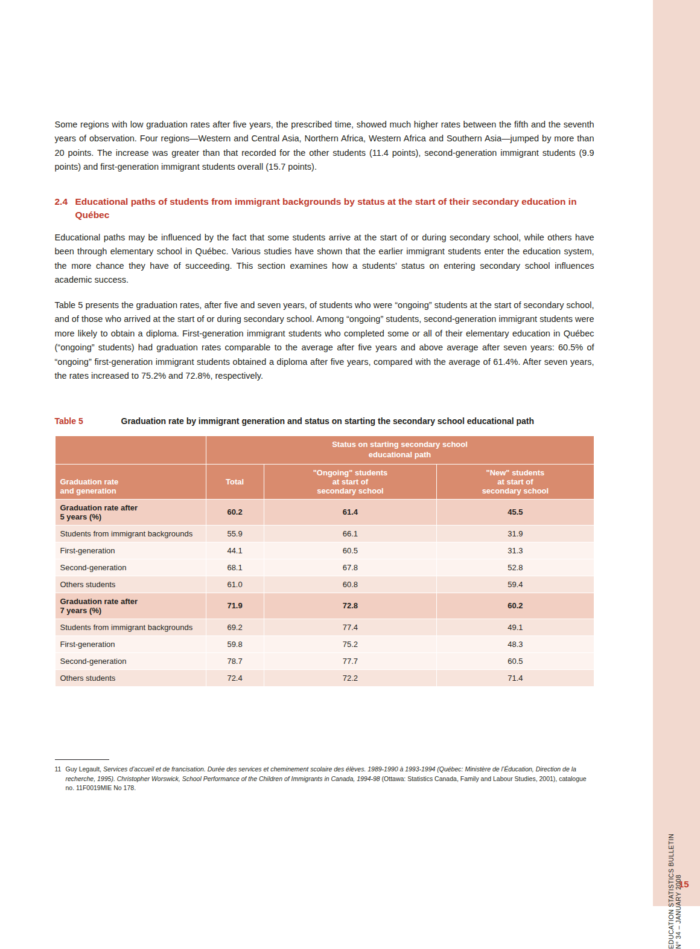Some regions with low graduation rates after five years, the prescribed time, showed much higher rates between the fifth and the seventh years of observation. Four regions—Western and Central Asia, Northern Africa, Western Africa and Southern Asia—jumped by more than 20 points. The increase was greater than that recorded for the other students (11.4 points), second-generation immigrant students (9.9 points) and first-generation immigrant students overall (15.7 points).
2.4 Educational paths of students from immigrant backgrounds by status at the start of their secondary education in Québec
Educational paths may be influenced by the fact that some students arrive at the start of or during secondary school, while others have been through elementary school in Québec. Various studies have shown that the earlier immigrant students enter the education system, the more chance they have of succeeding. This section examines how a students’ status on entering secondary school influences academic success.
Table 5 presents the graduation rates, after five and seven years, of students who were “ongoing” students at the start of secondary school, and of those who arrived at the start of or during secondary school. Among “ongoing” students, second-generation immigrant students were more likely to obtain a diploma. First-generation immigrant students who completed some or all of their elementary education in Québec (“ongoing” students) had graduation rates comparable to the average after five years and above average after seven years: 60.5% of “ongoing” first-generation immigrant students obtained a diploma after five years, compared with the average of 61.4%. After seven years, the rates increased to 75.2% and 72.8%, respectively.
Table 5 Graduation rate by immigrant generation and status on starting the secondary school educational path
| | Status on starting secondary school educational path |
| --- | --- |
| Graduation rate and generation | Total | "Ongoing" students at start of secondary school | "New" students at start of secondary school |
| Graduation rate after 5 years (%) | 60.2 | 61.4 | 45.5 |
| Students from immigrant backgrounds | 55.9 | 66.1 | 31.9 |
| First-generation | 44.1 | 60.5 | 31.3 |
| Second-generation | 68.1 | 67.8 | 52.8 |
| Others students | 61.0 | 60.8 | 59.4 |
| Graduation rate after 7 years (%) | 71.9 | 72.8 | 60.2 |
| Students from immigrant backgrounds | 69.2 | 77.4 | 49.1 |
| First-generation | 59.8 | 75.2 | 48.3 |
| Second-generation | 78.7 | 77.7 | 60.5 |
| Others students | 72.4 | 72.2 | 71.4 |
11 Guy Legault, Services d’accueil et de francisation. Durée des services et cheminement scolaire des élèves. 1989-1990 à 1993-1994 (Québec: Ministère de l’Éducation, Direction de la recherche, 1995). Christopher Worswick, School Performance of the Children of Immigrants in Canada, 1994-98 (Ottawa: Statistics Canada, Family and Labour Studies, 2001), catalogue no. 11F0019MIE No 178.
EDUCATION STATISTICS BULLETIN
N° 34 – JANUARY 2008
15